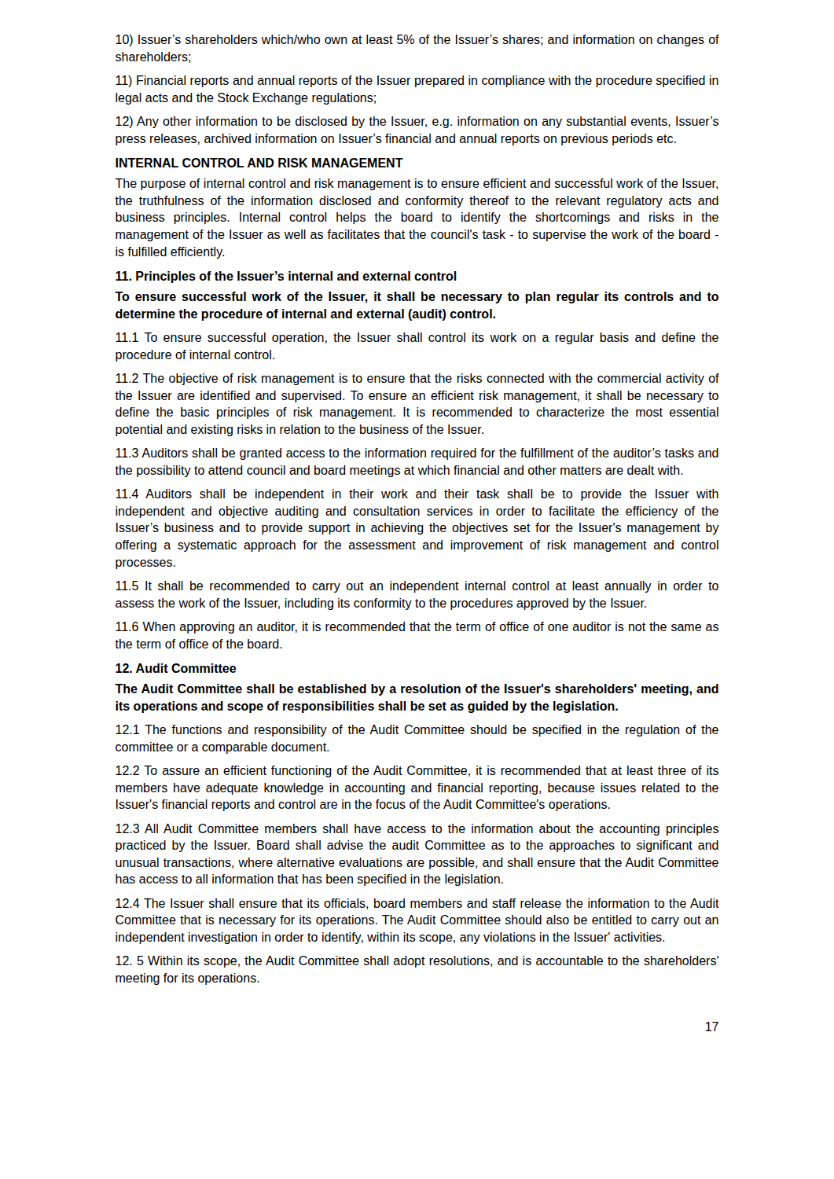10) Issuer’s shareholders which/who own at least 5% of the Issuer’s shares; and information on changes of shareholders;
11) Financial reports and annual reports of the Issuer prepared in compliance with the procedure specified in legal acts and the Stock Exchange regulations;
12) Any other information to be disclosed by the Issuer, e.g. information on any substantial events, Issuer’s press releases, archived information on Issuer’s financial and annual reports on previous periods etc.
INTERNAL CONTROL AND RISK MANAGEMENT
The purpose of internal control and risk management is to ensure efficient and successful work of the Issuer, the truthfulness of the information disclosed and conformity thereof to the relevant regulatory acts and business principles. Internal control helps the board to identify the shortcomings and risks in the management of the Issuer as well as facilitates that the council's task - to supervise the work of the board - is fulfilled efficiently.
11. Principles of the Issuer’s internal and external control
To ensure successful work of the Issuer, it shall be necessary to plan regular its controls and to determine the procedure of internal and external (audit) control.
11.1 To ensure successful operation, the Issuer shall control its work on a regular basis and define the procedure of internal control.
11.2 The objective of risk management is to ensure that the risks connected with the commercial activity of the Issuer are identified and supervised. To ensure an efficient risk management, it shall be necessary to define the basic principles of risk management. It is recommended to characterize the most essential potential and existing risks in relation to the business of the Issuer.
11.3 Auditors shall be granted access to the information required for the fulfillment of the auditor’s tasks and the possibility to attend council and board meetings at which financial and other matters are dealt with.
11.4 Auditors shall be independent in their work and their task shall be to provide the Issuer with independent and objective auditing and consultation services in order to facilitate the efficiency of the Issuer’s business and to provide support in achieving the objectives set for the Issuer's management by offering a systematic approach for the assessment and improvement of risk management and control processes.
11.5 It shall be recommended to carry out an independent internal control at least annually in order to assess the work of the Issuer, including its conformity to the procedures approved by the Issuer.
11.6 When approving an auditor, it is recommended that the term of office of one auditor is not the same as the term of office of the board.
12. Audit Committee
The Audit Committee shall be established by a resolution of the Issuer's shareholders' meeting, and its operations and scope of responsibilities shall be set as guided by the legislation.
12.1 The functions and responsibility of the Audit Committee should be specified in the regulation of the committee or a comparable document.
12.2 To assure an efficient functioning of the Audit Committee, it is recommended that at least three of its members have adequate knowledge in accounting and financial reporting, because issues related to the Issuer's financial reports and control are in the focus of the Audit Committee's operations.
12.3 All Audit Committee members shall have access to the information about the accounting principles practiced by the Issuer. Board shall advise the audit Committee as to the approaches to significant and unusual transactions, where alternative evaluations are possible, and shall ensure that the Audit Committee has access to all information that has been specified in the legislation.
12.4 The Issuer shall ensure that its officials, board members and staff release the information to the Audit Committee that is necessary for its operations. The Audit Committee should also be entitled to carry out an independent investigation in order to identify, within its scope, any violations in the Issuer' activities.
12. 5 Within its scope, the Audit Committee shall adopt resolutions, and is accountable to the shareholders' meeting for its operations.
17